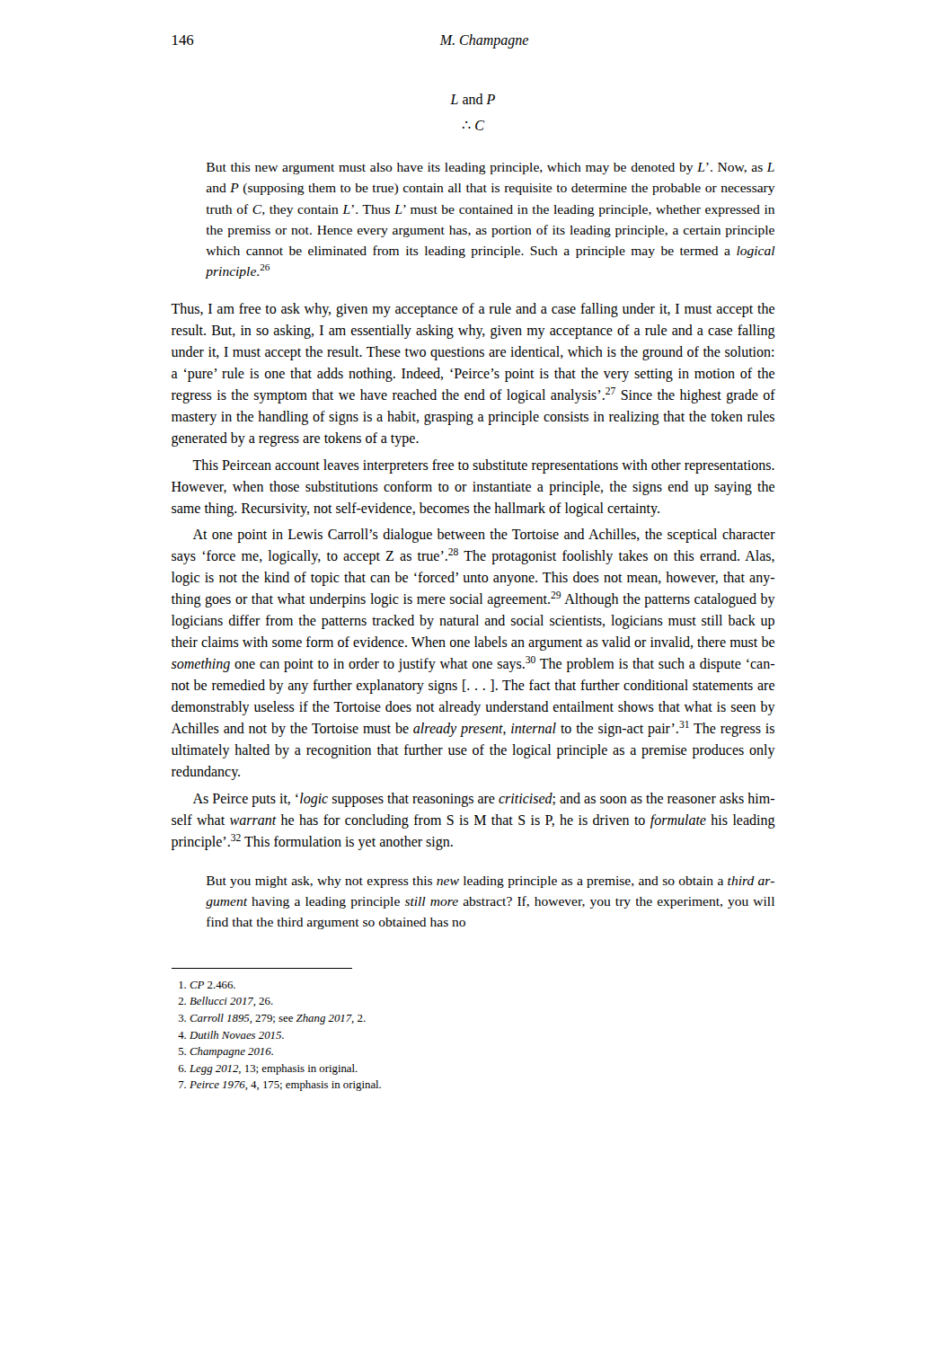146 M. Champagne
L and P ∴ C
But this new argument must also have its leading principle, which may be denoted by L’. Now, as L and P (supposing them to be true) contain all that is requisite to determine the probable or necessary truth of C, they contain L’. Thus L’ must be contained in the leading principle, whether expressed in the premiss or not. Hence every argument has, as portion of its leading principle, a certain principle which cannot be eliminated from its leading principle. Such a principle may be termed a logical principle.26
Thus, I am free to ask why, given my acceptance of a rule and a case falling under it, I must accept the result. But, in so asking, I am essentially asking why, given my acceptance of a rule and a case falling under it, I must accept the result. These two questions are identical, which is the ground of the solution: a ‘pure’ rule is one that adds nothing. Indeed, ‘Peirce’s point is that the very setting in motion of the regress is the symptom that we have reached the end of logical analysis’.27 Since the highest grade of mastery in the handling of signs is a habit, grasping a principle consists in realizing that the token rules generated by a regress are tokens of a type.
This Peircean account leaves interpreters free to substitute representations with other representations. However, when those substitutions conform to or instantiate a principle, the signs end up saying the same thing. Recursivity, not self-evidence, becomes the hallmark of logical certainty.
At one point in Lewis Carroll’s dialogue between the Tortoise and Achilles, the sceptical character says ‘force me, logically, to accept Z as true’.28 The protagonist foolishly takes on this errand. Alas, logic is not the kind of topic that can be ‘forced’ unto anyone. This does not mean, however, that anything goes or that what underpins logic is mere social agreement.29 Although the patterns catalogued by logicians differ from the patterns tracked by natural and social scientists, logicians must still back up their claims with some form of evidence. When one labels an argument as valid or invalid, there must be something one can point to in order to justify what one says.30 The problem is that such a dispute ‘cannot be remedied by any further explanatory signs [. . . ]. The fact that further conditional statements are demonstrably useless if the Tortoise does not already understand entailment shows that what is seen by Achilles and not by the Tortoise must be already present, internal to the sign-act pair’.31 The regress is ultimately halted by a recognition that further use of the logical principle as a premise produces only redundancy.
As Peirce puts it, ‘logic supposes that reasonings are criticised; and as soon as the reasoner asks himself what warrant he has for concluding from S is M that S is P, he is driven to formulate his leading principle’.32 This formulation is yet another sign.
But you might ask, why not express this new leading principle as a premise, and so obtain a third argument having a leading principle still more abstract? If, however, you try the experiment, you will find that the third argument so obtained has no
CP 2.466.
Bellucci 2017, 26.
Carroll 1895, 279; see Zhang 2017, 2.
Dutilh Novaes 2015.
Champagne 2016.
Legg 2012, 13; emphasis in original.
Peirce 1976, 4, 175; emphasis in original.